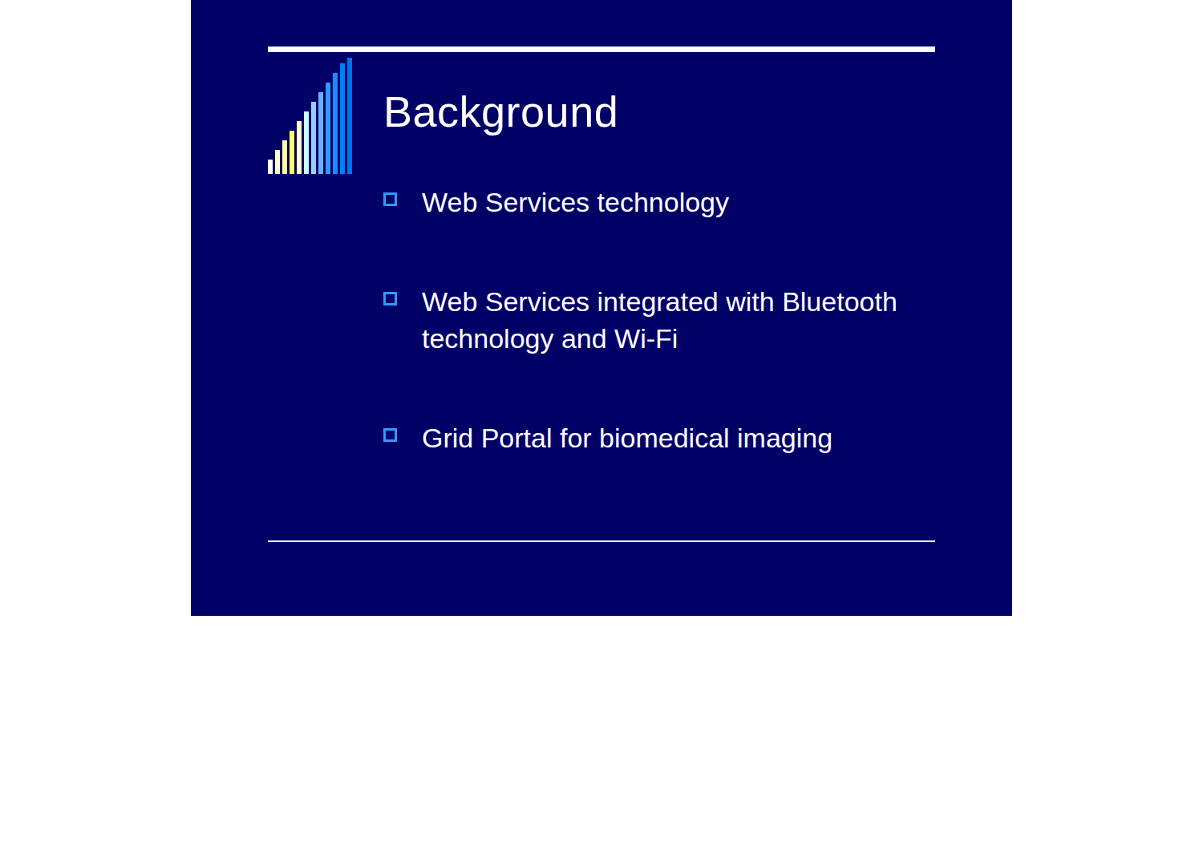Background
Web Services technology
Web Services integrated with Bluetooth technology and Wi-Fi
Grid Portal for biomedical imaging